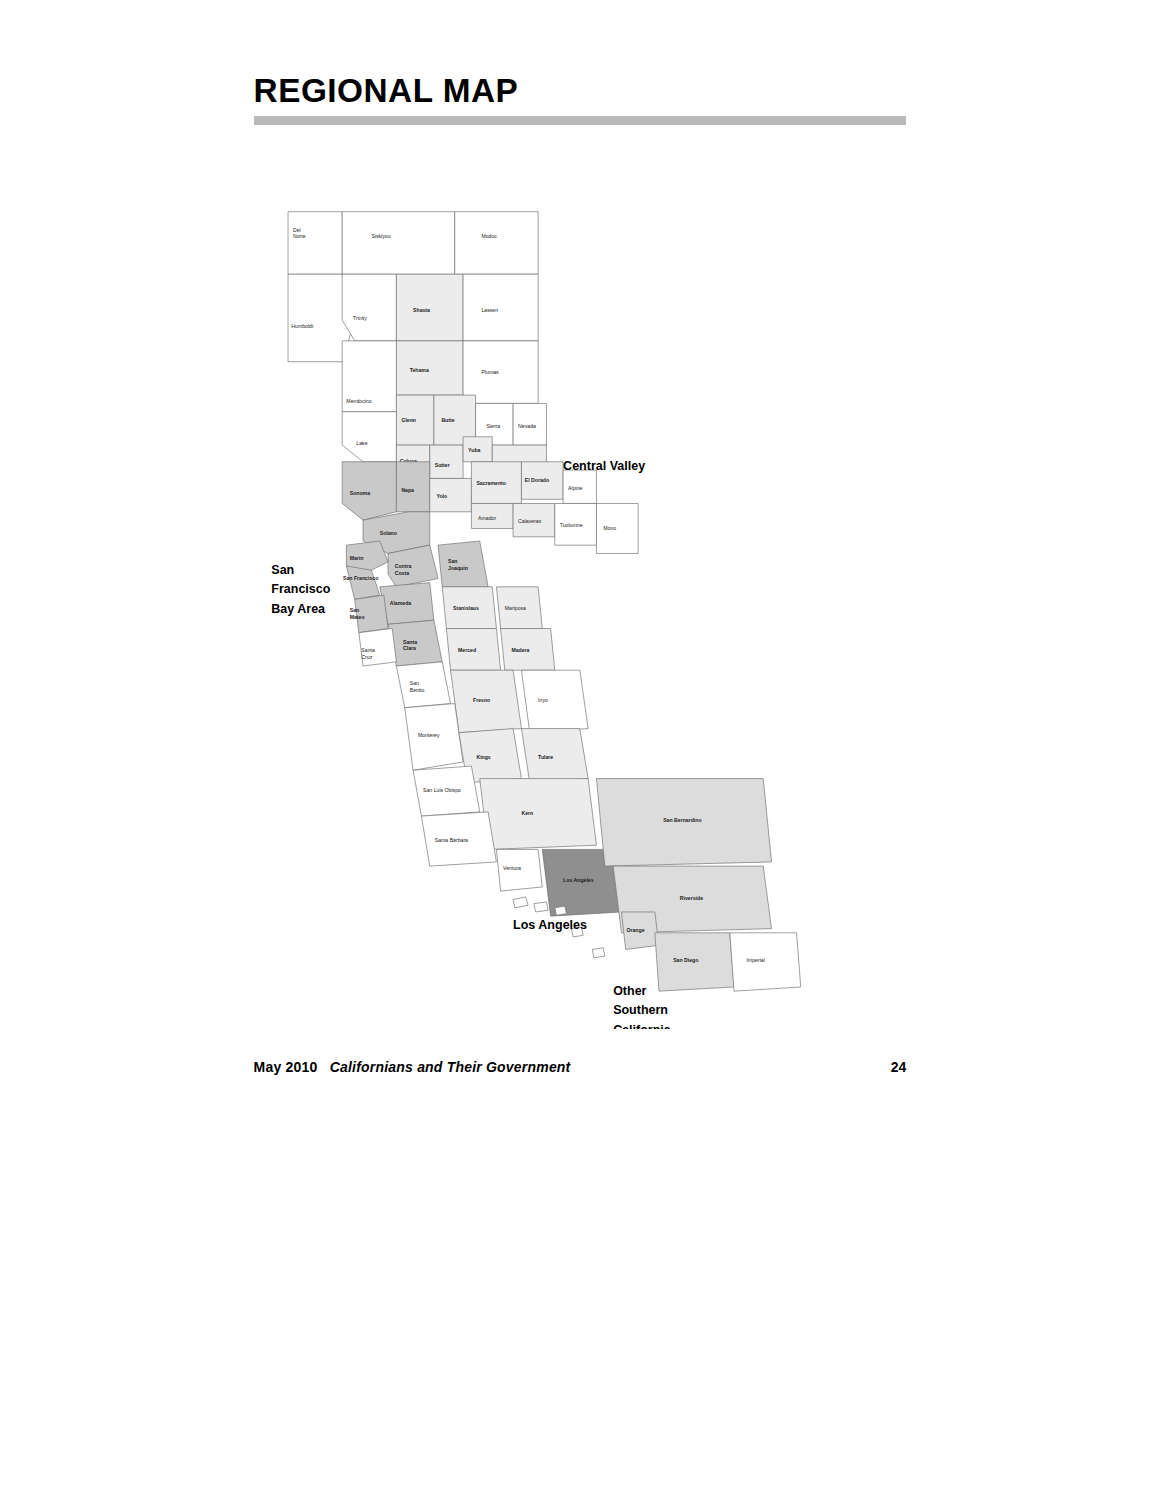Regional Map
Del Norte Siskiyou Modoc Humboldt Trinity Shasta Lassen Tehama Plumas Mendocino Glenn Butte Sierra Nevada Lake Colusa Sutter Yuba Placer Sonoma Napa Yolo Sacramento El Dorado Alpine Solano Amador Calaveras Tuolumne Mono Marin Contra Costa San Joaquin San Francisco Alameda San Mateo Santa Clara Santa Cruz Stanislaus Mariposa Merced Madera San Benito Fresno Inyo Monterey Kings Tulare San Luis Obispo Kern Santa Barbara Ventura Los Angeles San Bernardino Riverside Orange San Diego Imperial Central Valley San Francisco Bay Area Los Angeles Other Southern California
May 2010 Californians and Their Government
24